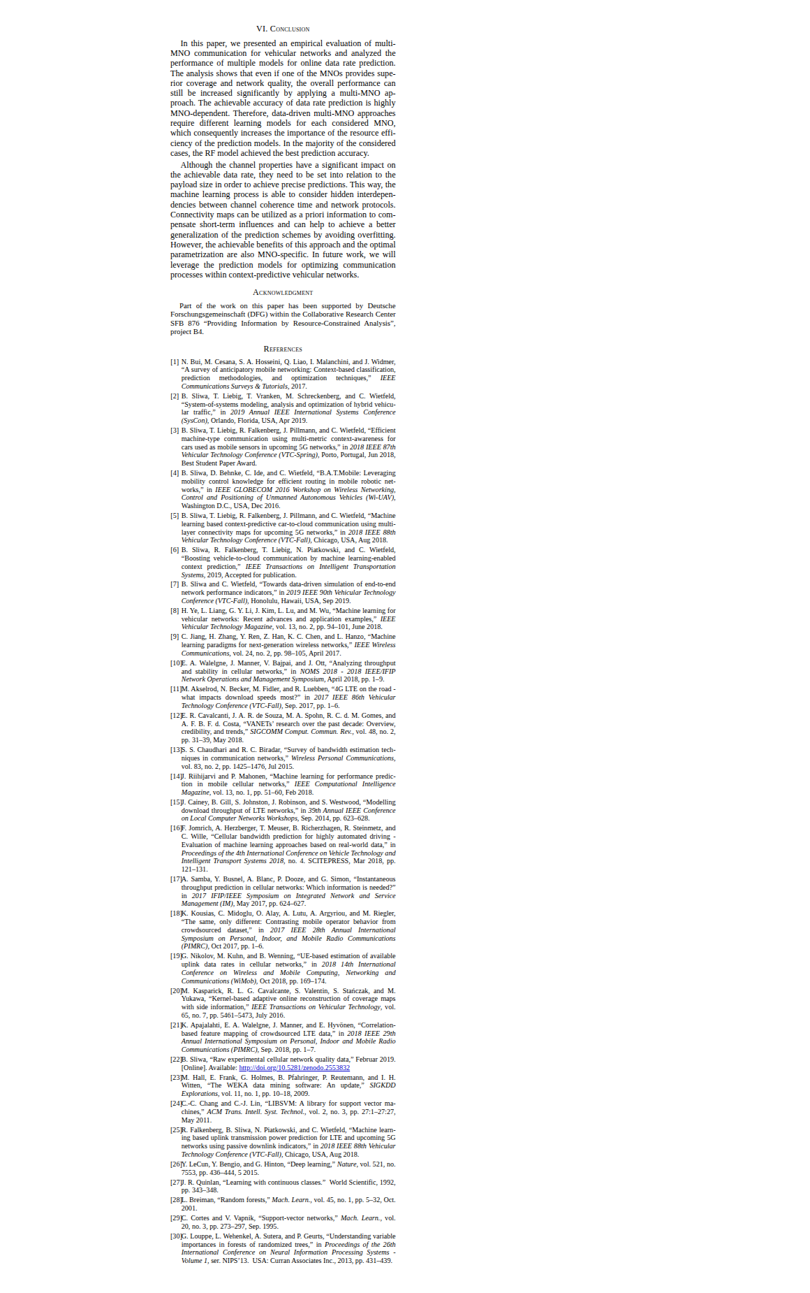VI. Conclusion
In this paper, we presented an empirical evaluation of multi-MNO communication for vehicular networks and analyzed the performance of multiple models for online data rate prediction. The analysis shows that even if one of the MNOs provides superior coverage and network quality, the overall performance can still be increased significantly by applying a multi-MNO approach. The achievable accuracy of data rate prediction is highly MNO-dependent. Therefore, data-driven multi-MNO approaches require different learning models for each considered MNO, which consequently increases the importance of the resource efficiency of the prediction models. In the majority of the considered cases, the RF model achieved the best prediction accuracy.
Although the channel properties have a significant impact on the achievable data rate, they need to be set into relation to the payload size in order to achieve precise predictions. This way, the machine learning process is able to consider hidden interdependencies between channel coherence time and network protocols. Connectivity maps can be utilized as a priori information to compensate short-term influences and can help to achieve a better generalization of the prediction schemes by avoiding overfitting. However, the achievable benefits of this approach and the optimal parametrization are also MNO-specific. In future work, we will leverage the prediction models for optimizing communication processes within context-predictive vehicular networks.
Acknowledgment
Part of the work on this paper has been supported by Deutsche Forschungsgemeinschaft (DFG) within the Collaborative Research Center SFB 876 “Providing Information by Resource-Constrained Analysis”, project B4.
References
[1] N. Bui, M. Cesana, S. A. Hosseini, Q. Liao, I. Malanchini, and J. Widmer, “A survey of anticipatory mobile networking: Context-based classification, prediction methodologies, and optimization techniques,” IEEE Communications Surveys & Tutorials, 2017.
[2] B. Sliwa, T. Liebig, T. Vranken, M. Schreckenberg, and C. Wietfeld, “System-of-systems modeling, analysis and optimization of hybrid vehicular traffic,” in 2019 Annual IEEE International Systems Conference (SysCon), Orlando, Florida, USA, Apr 2019.
[3] B. Sliwa, T. Liebig, R. Falkenberg, J. Pillmann, and C. Wietfeld, “Efficient machine-type communication using multi-metric context-awareness for cars used as mobile sensors in upcoming 5G networks,” in 2018 IEEE 87th Vehicular Technology Conference (VTC-Spring), Porto, Portugal, Jun 2018, Best Student Paper Award.
[4] B. Sliwa, D. Behnke, C. Ide, and C. Wietfeld, “B.A.T.Mobile: Leveraging mobility control knowledge for efficient routing in mobile robotic networks,” in IEEE GLOBECOM 2016 Workshop on Wireless Networking, Control and Positioning of Unmanned Autonomous Vehicles (Wi-UAV), Washington D.C., USA, Dec 2016.
[5] B. Sliwa, T. Liebig, R. Falkenberg, J. Pillmann, and C. Wietfeld, “Machine learning based context-predictive car-to-cloud communication using multi-layer connectivity maps for upcoming 5G networks,” in 2018 IEEE 88th Vehicular Technology Conference (VTC-Fall), Chicago, USA, Aug 2018.
[6] B. Sliwa, R. Falkenberg, T. Liebig, N. Piatkowski, and C. Wietfeld, “Boosting vehicle-to-cloud communication by machine learning-enabled context prediction,” IEEE Transactions on Intelligent Transportation Systems, 2019, Accepted for publication.
[7] B. Sliwa and C. Wietfeld, “Towards data-driven simulation of end-to-end network performance indicators,” in 2019 IEEE 90th Vehicular Technology Conference (VTC-Fall), Honolulu, Hawaii, USA, Sep 2019.
[8] H. Ye, L. Liang, G. Y. Li, J. Kim, L. Lu, and M. Wu, “Machine learning for vehicular networks: Recent advances and application examples,” IEEE Vehicular Technology Magazine, vol. 13, no. 2, pp. 94–101, June 2018.
[9] C. Jiang, H. Zhang, Y. Ren, Z. Han, K. C. Chen, and L. Hanzo, “Machine learning paradigms for next-generation wireless networks,” IEEE Wireless Communications, vol. 24, no. 2, pp. 98–105, April 2017.
[10] E. A. Walelgne, J. Manner, V. Bajpai, and J. Ott, “Analyzing throughput and stability in cellular networks,” in NOMS 2018 - 2018 IEEE/IFIP Network Operations and Management Symposium, April 2018, pp. 1–9.
[11] M. Akselrod, N. Becker, M. Fidler, and R. Luebben, “4G LTE on the road - what impacts download speeds most?” in 2017 IEEE 86th Vehicular Technology Conference (VTC-Fall), Sep. 2017, pp. 1–6.
[12] E. R. Cavalcanti, J. A. R. de Souza, M. A. Spohn, R. C. d. M. Gomes, and A. F. B. F. d. Costa, “VANETs’ research over the past decade: Overview, credibility, and trends,” SIGCOMM Comput. Commun. Rev., vol. 48, no. 2, pp. 31–39, May 2018.
[13] S. S. Chaudhari and R. C. Biradar, “Survey of bandwidth estimation techniques in communication networks,” Wireless Personal Communications, vol. 83, no. 2, pp. 1425–1476, Jul 2015.
[14] J. Riihijarvi and P. Mahonen, “Machine learning for performance prediction in mobile cellular networks,” IEEE Computational Intelligence Magazine, vol. 13, no. 1, pp. 51–60, Feb 2018.
[15] J. Cainey, B. Gill, S. Johnston, J. Robinson, and S. Westwood, “Modelling download throughput of LTE networks,” in 39th Annual IEEE Conference on Local Computer Networks Workshops, Sep. 2014, pp. 623–628.
[16] F. Jomrich, A. Herzberger, T. Meuser, B. Richerzhagen, R. Steinmetz, and C. Wille, “Cellular bandwidth prediction for highly automated driving - Evaluation of machine learning approaches based on real-world data,” in Proceedings of the 4th International Conference on Vehicle Technology and Intelligent Transport Systems 2018, no. 4. SCITEPRESS, Mar 2018, pp. 121–131.
[17] A. Samba, Y. Busnel, A. Blanc, P. Dooze, and G. Simon, “Instantaneous throughput prediction in cellular networks: Which information is needed?” in 2017 IFIP/IEEE Symposium on Integrated Network and Service Management (IM), May 2017, pp. 624–627.
[18] K. Kousias, C. Midoglu, O. Alay, A. Lutu, A. Argyriou, and M. Riegler, “The same, only different: Contrasting mobile operator behavior from crowdsourced dataset,” in 2017 IEEE 28th Annual International Symposium on Personal, Indoor, and Mobile Radio Communications (PIMRC), Oct 2017, pp. 1–6.
[19] G. Nikolov, M. Kuhn, and B. Wenning, “UE-based estimation of available uplink data rates in cellular networks,” in 2018 14th International Conference on Wireless and Mobile Computing, Networking and Communications (WiMob), Oct 2018, pp. 169–174.
[20] M. Kasparick, R. L. G. Cavalcante, S. Valentin, S. Stańczak, and M. Yukawa, “Kernel-based adaptive online reconstruction of coverage maps with side information,” IEEE Transactions on Vehicular Technology, vol. 65, no. 7, pp. 5461–5473, July 2016.
[21] K. Apajalahti, E. A. Walelgne, J. Manner, and E. Hyvönen, “Correlation-based feature mapping of crowdsourced LTE data,” in 2018 IEEE 29th Annual International Symposium on Personal, Indoor and Mobile Radio Communications (PIMRC), Sep. 2018, pp. 1–7.
[22] B. Sliwa, “Raw experimental cellular network quality data,” Februar 2019. [Online]. Available: http://doi.org/10.5281/zenodo.2553832
[23] M. Hall, E. Frank, G. Holmes, B. Pfahringer, P. Reutemann, and I. H. Witten, “The WEKA data mining software: An update,” SIGKDD Explorations, vol. 11, no. 1, pp. 10–18, 2009.
[24] C.-C. Chang and C.-J. Lin, “LIBSVM: A library for support vector machines,” ACM Trans. Intell. Syst. Technol., vol. 2, no. 3, pp. 27:1–27:27, May 2011.
[25] R. Falkenberg, B. Sliwa, N. Piatkowski, and C. Wietfeld, “Machine learning based uplink transmission power prediction for LTE and upcoming 5G networks using passive downlink indicators,” in 2018 IEEE 88th Vehicular Technology Conference (VTC-Fall), Chicago, USA, Aug 2018.
[26] Y. LeCun, Y. Bengio, and G. Hinton, “Deep learning,” Nature, vol. 521, no. 7553, pp. 436–444, 5 2015.
[27] J. R. Quinlan, “Learning with continuous classes.” World Scientific, 1992, pp. 343–348.
[28] L. Breiman, “Random forests,” Mach. Learn., vol. 45, no. 1, pp. 5–32, Oct. 2001.
[29] C. Cortes and V. Vapnik, “Support-vector networks,” Mach. Learn., vol. 20, no. 3, pp. 273–297, Sep. 1995.
[30] G. Louppe, L. Wehenkel, A. Sutera, and P. Geurts, “Understanding variable importances in forests of randomized trees,” in Proceedings of the 26th International Conference on Neural Information Processing Systems - Volume 1, ser. NIPS’13. USA: Curran Associates Inc., 2013, pp. 431–439.